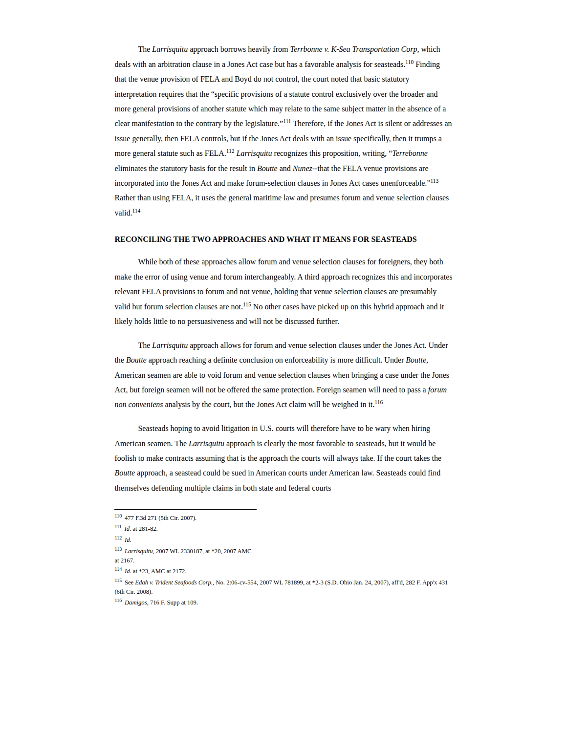The Larrisquitu approach borrows heavily from Terrbonne v. K-Sea Transportation Corp, which deals with an arbitration clause in a Jones Act case but has a favorable analysis for seasteads.110 Finding that the venue provision of FELA and Boyd do not control, the court noted that basic statutory interpretation requires that the “specific provisions of a statute control exclusively over the broader and more general provisions of another statute which may relate to the same subject matter in the absence of a clear manifestation to the contrary by the legislature.”111 Therefore, if the Jones Act is silent or addresses an issue generally, then FELA controls, but if the Jones Act deals with an issue specifically, then it trumps a more general statute such as FELA.112 Larrisquitu recognizes this proposition, writing, “Terrebonne eliminates the statutory basis for the result in Boutte and Nunez--that the FELA venue provisions are incorporated into the Jones Act and make forum-selection clauses in Jones Act cases unenforceable.”113 Rather than using FELA, it uses the general maritime law and presumes forum and venue selection clauses valid.114
Reconciling the Two Approaches and What It Means for Seasteads
While both of these approaches allow forum and venue selection clauses for foreigners, they both make the error of using venue and forum interchangeably. A third approach recognizes this and incorporates relevant FELA provisions to forum and not venue, holding that venue selection clauses are presumably valid but forum selection clauses are not.115 No other cases have picked up on this hybrid approach and it likely holds little to no persuasiveness and will not be discussed further.
The Larrisquitu approach allows for forum and venue selection clauses under the Jones Act. Under the Boutte approach reaching a definite conclusion on enforceability is more difficult. Under Boutte, American seamen are able to void forum and venue selection clauses when bringing a case under the Jones Act, but foreign seamen will not be offered the same protection. Foreign seamen will need to pass a forum non conveniens analysis by the court, but the Jones Act claim will be weighed in it.116
Seasteads hoping to avoid litigation in U.S. courts will therefore have to be wary when hiring American seamen. The Larrisquitu approach is clearly the most favorable to seasteads, but it would be foolish to make contracts assuming that is the approach the courts will always take. If the court takes the Boutte approach, a seastead could be sued in American courts under American law. Seasteads could find themselves defending multiple claims in both state and federal courts
110 477 F.3d 271 (5th Cir. 2007).
111 Id. at 281-82.
112 Id.
113 Larrisquitu, 2007 WL 2330187, at *20, 2007 AMC at 2167.
114 Id. at *23, AMC at 2172.
115 See Edah v. Trident Seafoods Corp., No. 2:06-cv-554, 2007 WL 781899, at *2-3 (S.D. Ohio Jan. 24, 2007), aff'd, 282 F. App'x 431 (6th Cir. 2008).
116 Damigos, 716 F. Supp at 109.